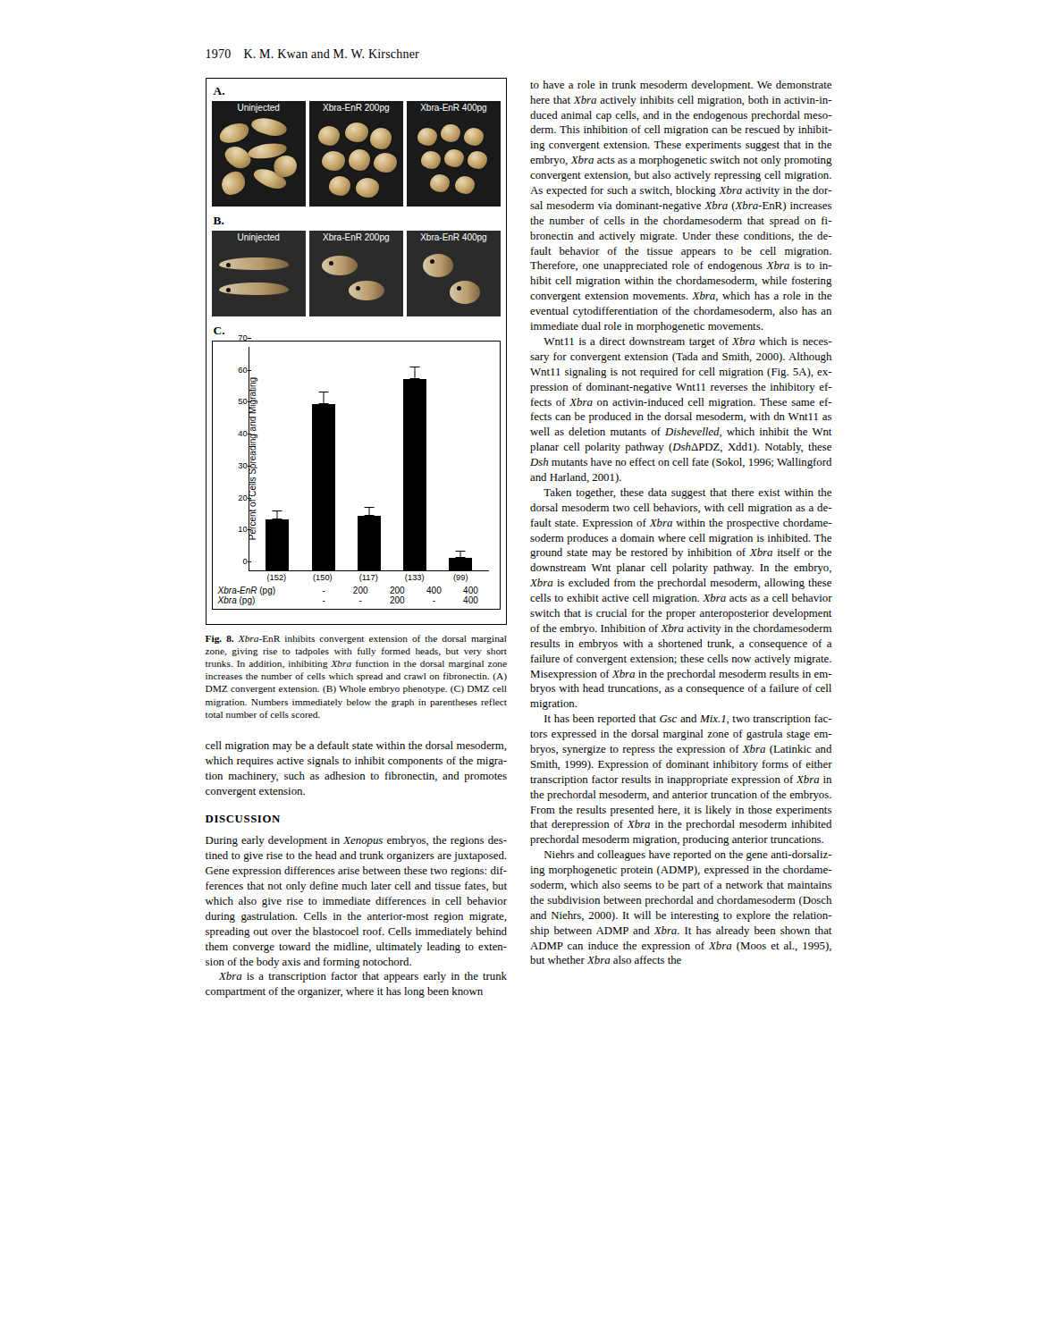1970 K. M. Kwan and M. W. Kirschner
A.
Uninjected
Xbra-EnR 200pg
Xbra-EnR 400pg
B.
Uninjected
Xbra-EnR 200pg
Xbra-EnR 400pg
C.
Percent of Cells Spreading and Migrating
70
60
50
40
30
20
10
0
(152) (150) (117) (133) (99)
Xbra-EnR (pg)
-200200400400
Xbra (pg)
--200-400
Fig. 8. Xbra-EnR inhibits convergent extension of the dorsal marginal zone, giving rise to tadpoles with fully formed heads, but very short trunks. In addition, inhibiting Xbra function in the dorsal marginal zone increases the number of cells which spread and crawl on fibronectin. (A) DMZ convergent extension. (B) Whole embryo phenotype. (C) DMZ cell migration. Numbers immediately below the graph in parentheses reflect total number of cells scored.
cell migration may be a default state within the dorsal mesoderm, which requires active signals to inhibit components of the migration machinery, such as adhesion to fibronectin, and promotes convergent extension.
DISCUSSION
During early development in Xenopus embryos, the regions destined to give rise to the head and trunk organizers are juxtaposed. Gene expression differences arise between these two regions: differences that not only define much later cell and tissue fates, but which also give rise to immediate differences in cell behavior during gastrulation. Cells in the anterior-most region migrate, spreading out over the blastocoel roof. Cells immediately behind them converge toward the midline, ultimately leading to extension of the body axis and forming notochord.
Xbra is a transcription factor that appears early in the trunk compartment of the organizer, where it has long been known
to have a role in trunk mesoderm development. We demonstrate here that Xbra actively inhibits cell migration, both in activin-induced animal cap cells, and in the endogenous prechordal mesoderm. This inhibition of cell migration can be rescued by inhibiting convergent extension. These experiments suggest that in the embryo, Xbra acts as a morphogenetic switch not only promoting convergent extension, but also actively repressing cell migration. As expected for such a switch, blocking Xbra activity in the dorsal mesoderm via dominant-negative Xbra (Xbra-EnR) increases the number of cells in the chordamesoderm that spread on fibronectin and actively migrate. Under these conditions, the default behavior of the tissue appears to be cell migration. Therefore, one unappreciated role of endogenous Xbra is to inhibit cell migration within the chordamesoderm, while fostering convergent extension movements. Xbra, which has a role in the eventual cytodifferentiation of the chordamesoderm, also has an immediate dual role in morphogenetic movements.
Wnt11 is a direct downstream target of Xbra which is necessary for convergent extension (Tada and Smith, 2000). Although Wnt11 signaling is not required for cell migration (Fig. 5A), expression of dominant-negative Wnt11 reverses the inhibitory effects of Xbra on activin-induced cell migration. These same effects can be produced in the dorsal mesoderm, with dn Wnt11 as well as deletion mutants of Dishevelled, which inhibit the Wnt planar cell polarity pathway (Dsh ΔPDZ, Xdd1). Notably, these Dsh mutants have no effect on cell fate (Sokol, 1996; Wallingford and Harland, 2001).
Taken together, these data suggest that there exist within the dorsal mesoderm two cell behaviors, with cell migration as a default state. Expression of Xbra within the prospective chordamesoderm produces a domain where cell migration is inhibited. The ground state may be restored by inhibition of Xbra itself or the downstream Wnt planar cell polarity pathway. In the embryo, Xbra is excluded from the prechordal mesoderm, allowing these cells to exhibit active cell migration. Xbra acts as a cell behavior switch that is crucial for the proper anteroposterior development of the embryo. Inhibition of Xbra activity in the chordamesoderm results in embryos with a shortened trunk, a consequence of a failure of convergent extension; these cells now actively migrate. Misexpression of Xbra in the prechordal mesoderm results in embryos with head truncations, as a consequence of a failure of cell migration.
It has been reported that Gsc and Mix.1, two transcription factors expressed in the dorsal marginal zone of gastrula stage embryos, synergize to repress the expression of Xbra (Latinkic and Smith, 1999). Expression of dominant inhibitory forms of either transcription factor results in inappropriate expression of Xbra in the prechordal mesoderm, and anterior truncation of the embryos. From the results presented here, it is likely in those experiments that derepression of Xbra in the prechordal mesoderm inhibited prechordal mesoderm migration, producing anterior truncations.
Niehrs and colleagues have reported on the gene anti-dorsalizing morphogenetic protein (ADMP), expressed in the chordamesoderm, which also seems to be part of a network that maintains the subdivision between prechordal and chordamesoderm (Dosch and Niehrs, 2000). It will be interesting to explore the relationship between ADMP and Xbra. It has already been shown that ADMP can induce the expression of Xbra (Moos et al., 1995), but whether Xbra also affects the